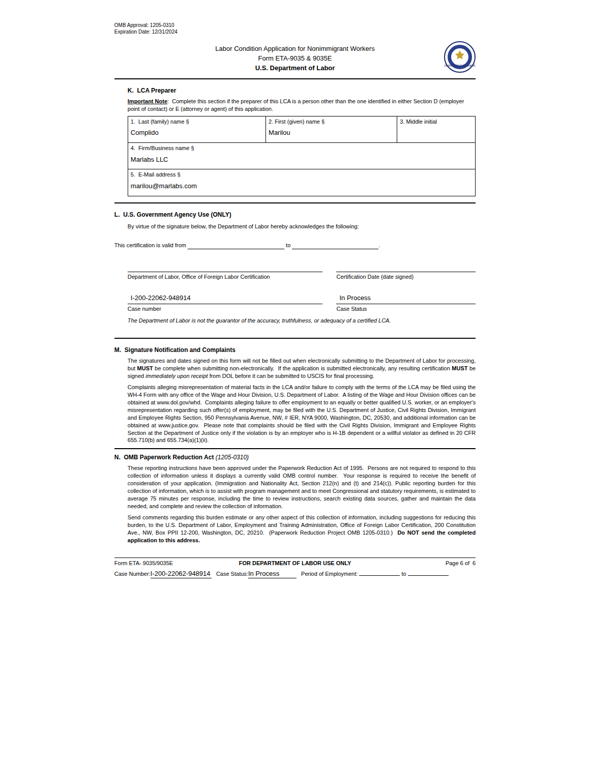OMB Approval: 1205-0310
Expiration Date: 12/31/2024
DEPARTMENT OF LABOR
Labor Condition Application for Nonimmigrant Workers
Form ETA-9035 & 9035E
U.S. Department of Labor
K. LCA Preparer
Important Note: Complete this section if the preparer of this LCA is a person other than the one identified in either Section D (employer point of contact) or E (attorney or agent) of this application.
| 1. Last (family) name § Complido | 2. First (given) name § Marilou | 3. Middle initial |
| 4. Firm/Business name § Marlabs LLC |
| 5. E-Mail address § marilou@marlabs.com |
L. U.S. Government Agency Use (ONLY)
By virtue of the signature below, the Department of Labor hereby acknowledges the following:
This certification is valid from to .
Department of Labor, Office of Foreign Labor Certification
Certification Date (date signed)
I-200-22062-948914
Case number
In Process
Case Status
The Department of Labor is not the guarantor of the accuracy, truthfulness, or adequacy of a certified LCA.
M. Signature Notification and Complaints
The signatures and dates signed on this form will not be filled out when electronically submitting to the Department of Labor for processing, but MUST be complete when submitting non-electronically. If the application is submitted electronically, any resulting certification MUST be signed immediately upon receipt from DOL before it can be submitted to USCIS for final processing.
Complaints alleging misrepresentation of material facts in the LCA and/or failure to comply with the terms of the LCA may be filed using the WH-4 Form with any office of the Wage and Hour Division, U.S. Department of Labor. A listing of the Wage and Hour Division offices can be obtained at www.dol.gov/whd. Complaints alleging failure to offer employment to an equally or better qualified U.S. worker, or an employer's misrepresentation regarding such offer(s) of employment, may be filed with the U.S. Department of Justice, Civil Rights Division, Immigrant and Employee Rights Section, 950 Pennsylvania Avenue, NW, # IER, NYA 9000, Washington, DC, 20530, and additional information can be obtained at www.justice.gov. Please note that complaints should be filed with the Civil Rights Division, Immigrant and Employee Rights Section at the Department of Justice only if the violation is by an employer who is H-1B dependent or a willful violator as defined in 20 CFR 655.710(b) and 655.734(a)(1)(ii).
N. OMB Paperwork Reduction Act (1205-0310)
These reporting instructions have been approved under the Paperwork Reduction Act of 1995. Persons are not required to respond to this collection of information unless it displays a currently valid OMB control number. Your response is required to receive the benefit of consideration of your application. (Immigration and Nationality Act, Section 212(n) and (t) and 214(c)). Public reporting burden for this collection of information, which is to assist with program management and to meet Congressional and statutory requirements, is estimated to average 75 minutes per response, including the time to review instructions, search existing data sources, gather and maintain the data needed, and complete and review the collection of information.
Send comments regarding this burden estimate or any other aspect of this collection of information, including suggestions for reducing this burden, to the U.S. Department of Labor, Employment and Training Administration, Office of Foreign Labor Certification, 200 Constitution Ave., NW, Box PPII 12-200, Washington, DC, 20210. (Paperwork Reduction Project OMB 1205-0310.) Do NOT send the completed application to this address.
| Form ETA- 9035/9035E | FOR DEPARTMENT OF LABOR USE ONLY | Page 6 of 6 |
Case Number:I-200-22062-948914 Case Status:In Process Period of Employment: to